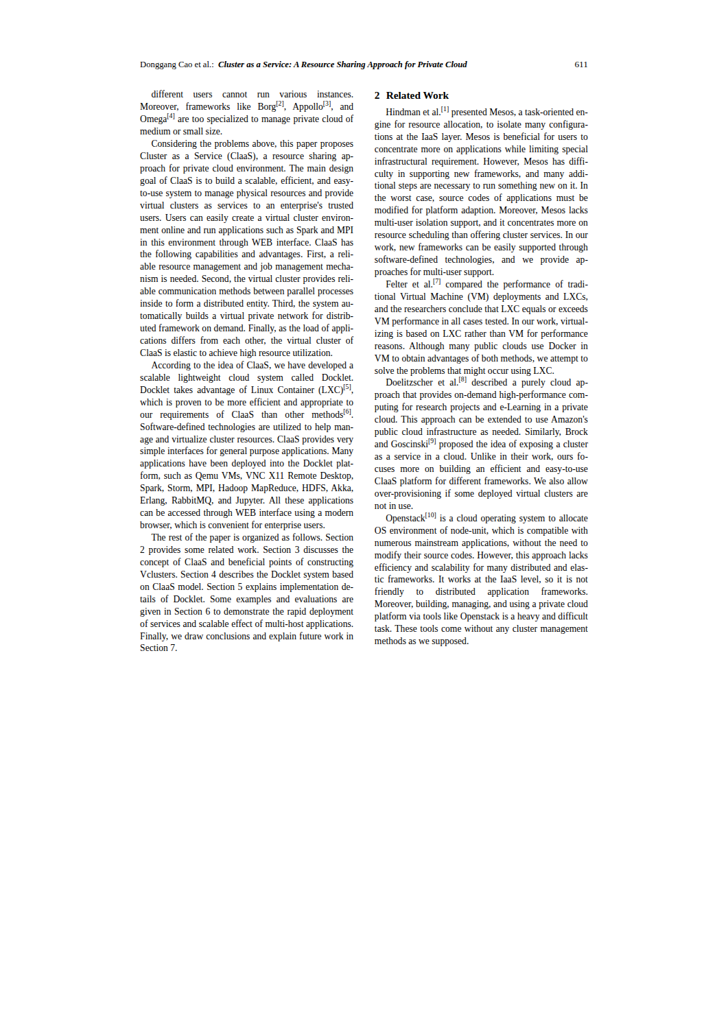Donggang Cao et al.: Cluster as a Service: A Resource Sharing Approach for Private Cloud
611
different users cannot run various instances. Moreover, frameworks like Borg[2], Appollo[3], and Omega[4] are too specialized to manage private cloud of medium or small size.
Considering the problems above, this paper proposes Cluster as a Service (ClaaS), a resource sharing approach for private cloud environment. The main design goal of ClaaS is to build a scalable, efficient, and easy-to-use system to manage physical resources and provide virtual clusters as services to an enterprise's trusted users. Users can easily create a virtual cluster environment online and run applications such as Spark and MPI in this environment through WEB interface. ClaaS has the following capabilities and advantages. First, a reliable resource management and job management mechanism is needed. Second, the virtual cluster provides reliable communication methods between parallel processes inside to form a distributed entity. Third, the system automatically builds a virtual private network for distributed framework on demand. Finally, as the load of applications differs from each other, the virtual cluster of ClaaS is elastic to achieve high resource utilization.
According to the idea of ClaaS, we have developed a scalable lightweight cloud system called Docklet. Docklet takes advantage of Linux Container (LXC)[5], which is proven to be more efficient and appropriate to our requirements of ClaaS than other methods[6]. Software-defined technologies are utilized to help manage and virtualize cluster resources. ClaaS provides very simple interfaces for general purpose applications. Many applications have been deployed into the Docklet platform, such as Qemu VMs, VNC X11 Remote Desktop, Spark, Storm, MPI, Hadoop MapReduce, HDFS, Akka, Erlang, RabbitMQ, and Jupyter. All these applications can be accessed through WEB interface using a modern browser, which is convenient for enterprise users.
The rest of the paper is organized as follows. Section 2 provides some related work. Section 3 discusses the concept of ClaaS and beneficial points of constructing Vclusters. Section 4 describes the Docklet system based on ClaaS model. Section 5 explains implementation details of Docklet. Some examples and evaluations are given in Section 6 to demonstrate the rapid deployment of services and scalable effect of multi-host applications. Finally, we draw conclusions and explain future work in Section 7.
2 Related Work
Hindman et al.[1] presented Mesos, a task-oriented engine for resource allocation, to isolate many configurations at the IaaS layer. Mesos is beneficial for users to concentrate more on applications while limiting special infrastructural requirement. However, Mesos has difficulty in supporting new frameworks, and many additional steps are necessary to run something new on it. In the worst case, source codes of applications must be modified for platform adaption. Moreover, Mesos lacks multi-user isolation support, and it concentrates more on resource scheduling than offering cluster services. In our work, new frameworks can be easily supported through software-defined technologies, and we provide approaches for multi-user support.
Felter et al.[7] compared the performance of traditional Virtual Machine (VM) deployments and LXCs, and the researchers conclude that LXC equals or exceeds VM performance in all cases tested. In our work, virtualizing is based on LXC rather than VM for performance reasons. Although many public clouds use Docker in VM to obtain advantages of both methods, we attempt to solve the problems that might occur using LXC.
Doelitzscher et al.[8] described a purely cloud approach that provides on-demand high-performance computing for research projects and e-Learning in a private cloud. This approach can be extended to use Amazon's public cloud infrastructure as needed. Similarly, Brock and Goscinski[9] proposed the idea of exposing a cluster as a service in a cloud. Unlike in their work, ours focuses more on building an efficient and easy-to-use ClaaS platform for different frameworks. We also allow over-provisioning if some deployed virtual clusters are not in use.
Openstack[10] is a cloud operating system to allocate OS environment of node-unit, which is compatible with numerous mainstream applications, without the need to modify their source codes. However, this approach lacks efficiency and scalability for many distributed and elastic frameworks. It works at the IaaS level, so it is not friendly to distributed application frameworks. Moreover, building, managing, and using a private cloud platform via tools like Openstack is a heavy and difficult task. These tools come without any cluster management methods as we supposed.